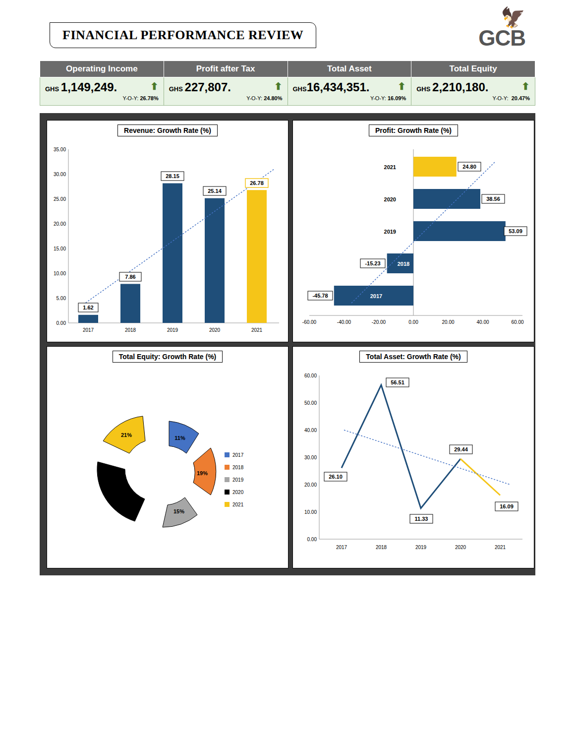FINANCIAL PERFORMANCE REVIEW
🦅
GCB
| Operating Income | Profit after Tax | Total Asset | Total Equity |
| --- | --- | --- | --- |
| GHS 1,149,249. ⬆ Y-O-Y: 26.78% | GHS 227,807. ⬆ Y-O-Y: 24.80% | GHS 16,434,351. ⬆ Y-O-Y: 16.09% | GHS 2,210,180. ⬆ Y-O-Y: 20.47% |
Revenue: Growth Rate (%)
35.00 30.00 25.00 20.00 15.00 10.00 5.00 0.00 1.62 7.86 28.15 25.14 26.78 2017 2018 2019 2020 2021
Profit: Growth Rate (%)
2021 2020 2019 2018 2017 24.80 38.56 53.09 -15.23 -45.78 -60.00 -40.00 -20.00 0.00 20.00 40.00 60.00
Total Equity: Growth Rate (%)
11% 19% 15% 34% 21% 2017 2018 2019 2020 2021
Total Asset: Growth Rate (%)
60.00 50.00 40.00 30.00 20.00 10.00 0.00 26.10 56.51 11.33 29.44 16.09 2017 2018 2019 2020 2021